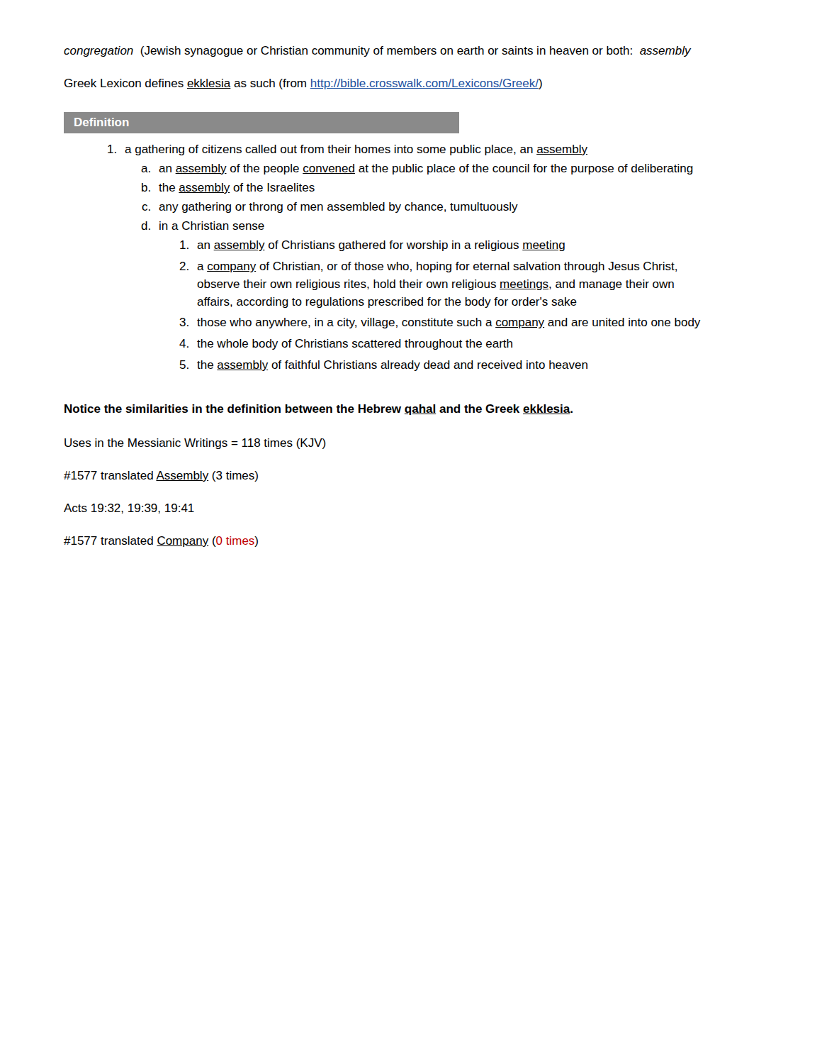congregation (Jewish synagogue or Christian community of members on earth or saints in heaven or both: assembly
Greek Lexicon defines ekklesia as such (from http://bible.crosswalk.com/Lexicons/Greek/)
Definition
a gathering of citizens called out from their homes into some public place, an assembly
an assembly of the people convened at the public place of the council for the purpose of deliberating
the assembly of the Israelites
any gathering or throng of men assembled by chance, tumultuously
in a Christian sense
an assembly of Christians gathered for worship in a religious meeting
a company of Christian, or of those who, hoping for eternal salvation through Jesus Christ, observe their own religious rites, hold their own religious meetings, and manage their own affairs, according to regulations prescribed for the body for order's sake
those who anywhere, in a city, village, constitute such a company and are united into one body
the whole body of Christians scattered throughout the earth
the assembly of faithful Christians already dead and received into heaven
Notice the similarities in the definition between the Hebrew qahal and the Greek ekklesia.
Uses in the Messianic Writings = 118 times (KJV)
#1577 translated Assembly (3 times)
Acts 19:32, 19:39, 19:41
#1577 translated Company (0 times)